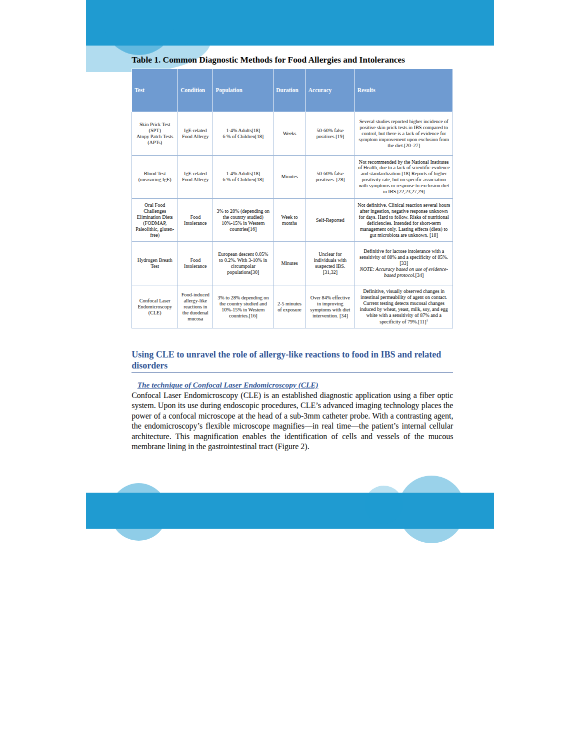Table 1. Common Diagnostic Methods for Food Allergies and Intolerances
| Test | Condition | Population | Duration | Accuracy | Results |
| --- | --- | --- | --- | --- | --- |
| Skin Prick Test (SPT) Atopy Patch Tests (APTs) | IgE-related Food Allergy | 1-4% Adults[18] 6 % of Children[18] | Weeks | 50-60% false positives.[19] | Several studies reported higher incidence of positive skin prick tests in IBS compared to control, but there is a lack of evidence for symptom improvement upon exclusion from the diet.[20–27] |
| Blood Test (measuring IgE) | IgE-related Food Allergy | 1-4% Adults[18] 6 % of Children[18] | Minutes | 50-60% false positives. [28] | Not recommended by the National Institutes of Health, due to a lack of scientific evidence and standardization.[18] Reports of higher positivity rate, but no specific association with symptoms or response to exclusion diet in IBS.[22,23,27,29] |
| Oral Food Challenges Elimination Diets (FODMAP, Paleolithic, gluten-free) | Food Intolerance | 3% to 28% (depending on the country studied) 10%-15% in Western countries[16] | Week to months | Self-Reported | Not definitive. Clinical reaction several hours after ingestion, negative response unknown for days. Hard to follow. Risks of nutritional deficiencies. Intended for short-term management only. Lasting effects (diets) to gut microbiota are unknown. [18] |
| Hydrogen Breath Test | Food Intolerance | European descent 0.05% to 0.2%. With 3-10% in circumpolar populations[30] | Minutes | Unclear for individuals with suspected IBS.[31,32] | Definitive for lactose intolerance with a sensitivity of 88% and a specificity of 85%.[33] NOTE: Accuracy based on use of evidence-based protocol. [34] |
| Confocal Laser Endomicroscopy (CLE) | Food-induced allergy-like reactions in the duodenal mucosa | 3% to 28% depending on the country studied and 10%-15% in Western countries.[16] | 2-5 minutes of exposure | Over 84% effective in improving symptoms with diet intervention. [34] | Definitive, visually observed changes in intestinal permeability of agent on contact. Current testing detects mucosal changes induced by wheat, yeast, milk, soy, and egg white with a sensitivity of 87% and a specificity of 79%.[11] 1 |
Using CLE to unravel the role of allergy-like reactions to food in IBS and related disorders
The technique of Confocal Laser Endomicroscopy (CLE)
Confocal Laser Endomicroscopy (CLE) is an established diagnostic application using a fiber optic system. Upon its use during endoscopic procedures, CLE’s advanced imaging technology places the power of a confocal microscope at the head of a sub-3mm catheter probe. With a contrasting agent, the endomicroscopy’s flexible microscope magnifies—in real time—the patient’s internal cellular architecture. This magnification enables the identification of cells and vessels of the mucous membrane lining in the gastrointestinal tract (Figure 2).